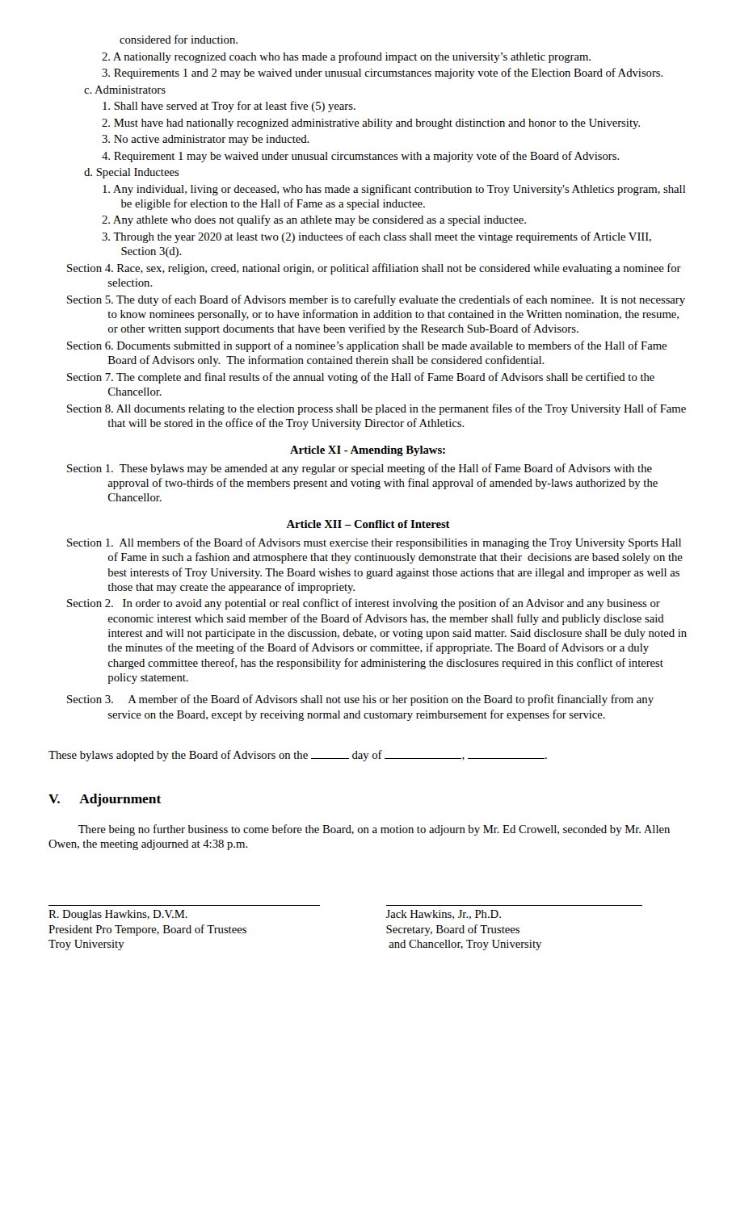considered for induction.
2. A nationally recognized coach who has made a profound impact on the university’s athletic program.
3. Requirements 1 and 2 may be waived under unusual circumstances majority vote of the Election Board of Advisors.
c. Administrators
1. Shall have served at Troy for at least five (5) years.
2. Must have had nationally recognized administrative ability and brought distinction and honor to the University.
3. No active administrator may be inducted.
4. Requirement 1 may be waived under unusual circumstances with a majority vote of the Board of Advisors.
d. Special Inductees
1. Any individual, living or deceased, who has made a significant contribution to Troy University's Athletics program, shall be eligible for election to the Hall of Fame as a special inductee.
2. Any athlete who does not qualify as an athlete may be considered as a special inductee.
3. Through the year 2020 at least two (2) inductees of each class shall meet the vintage requirements of Article VIII, Section 3(d).
Section 4. Race, sex, religion, creed, national origin, or political affiliation shall not be considered while evaluating a nominee for selection.
Section 5. The duty of each Board of Advisors member is to carefully evaluate the credentials of each nominee. It is not necessary to know nominees personally, or to have information in addition to that contained in the Written nomination, the resume, or other written support documents that have been verified by the Research Sub-Board of Advisors.
Section 6. Documents submitted in support of a nominee’s application shall be made available to members of the Hall of Fame Board of Advisors only. The information contained therein shall be considered confidential.
Section 7. The complete and final results of the annual voting of the Hall of Fame Board of Advisors shall be certified to the Chancellor.
Section 8. All documents relating to the election process shall be placed in the permanent files of the Troy University Hall of Fame that will be stored in the office of the Troy University Director of Athletics.
Article XI - Amending Bylaws:
Section 1. These bylaws may be amended at any regular or special meeting of the Hall of Fame Board of Advisors with the approval of two-thirds of the members present and voting with final approval of amended by-laws authorized by the Chancellor.
Article XII – Conflict of Interest
Section 1. All members of the Board of Advisors must exercise their responsibilities in managing the Troy University Sports Hall of Fame in such a fashion and atmosphere that they continuously demonstrate that their decisions are based solely on the best interests of Troy University. The Board wishes to guard against those actions that are illegal and improper as well as those that may create the appearance of impropriety.
Section 2. In order to avoid any potential or real conflict of interest involving the position of an Advisor and any business or economic interest which said member of the Board of Advisors has, the member shall fully and publicly disclose said interest and will not participate in the discussion, debate, or voting upon said matter. Said disclosure shall be duly noted in the minutes of the meeting of the Board of Advisors or committee, if appropriate. The Board of Advisors or a duly charged committee thereof, has the responsibility for administering the disclosures required in this conflict of interest policy statement.
Section 3. A member of the Board of Advisors shall not use his or her position on the Board to profit financially from any service on the Board, except by receiving normal and customary reimbursement for expenses for service.
These bylaws adopted by the Board of Advisors on the day of , .
V. Adjournment
There being no further business to come before the Board, on a motion to adjourn by Mr. Ed Crowell, seconded by Mr. Allen Owen, the meeting adjourned at 4:38 p.m.
| R. Douglas Hawkins, D.V.M. President Pro Tempore, Board of Trustees Troy University | Jack Hawkins, Jr., Ph.D. Secretary, Board of Trustees and Chancellor, Troy University |